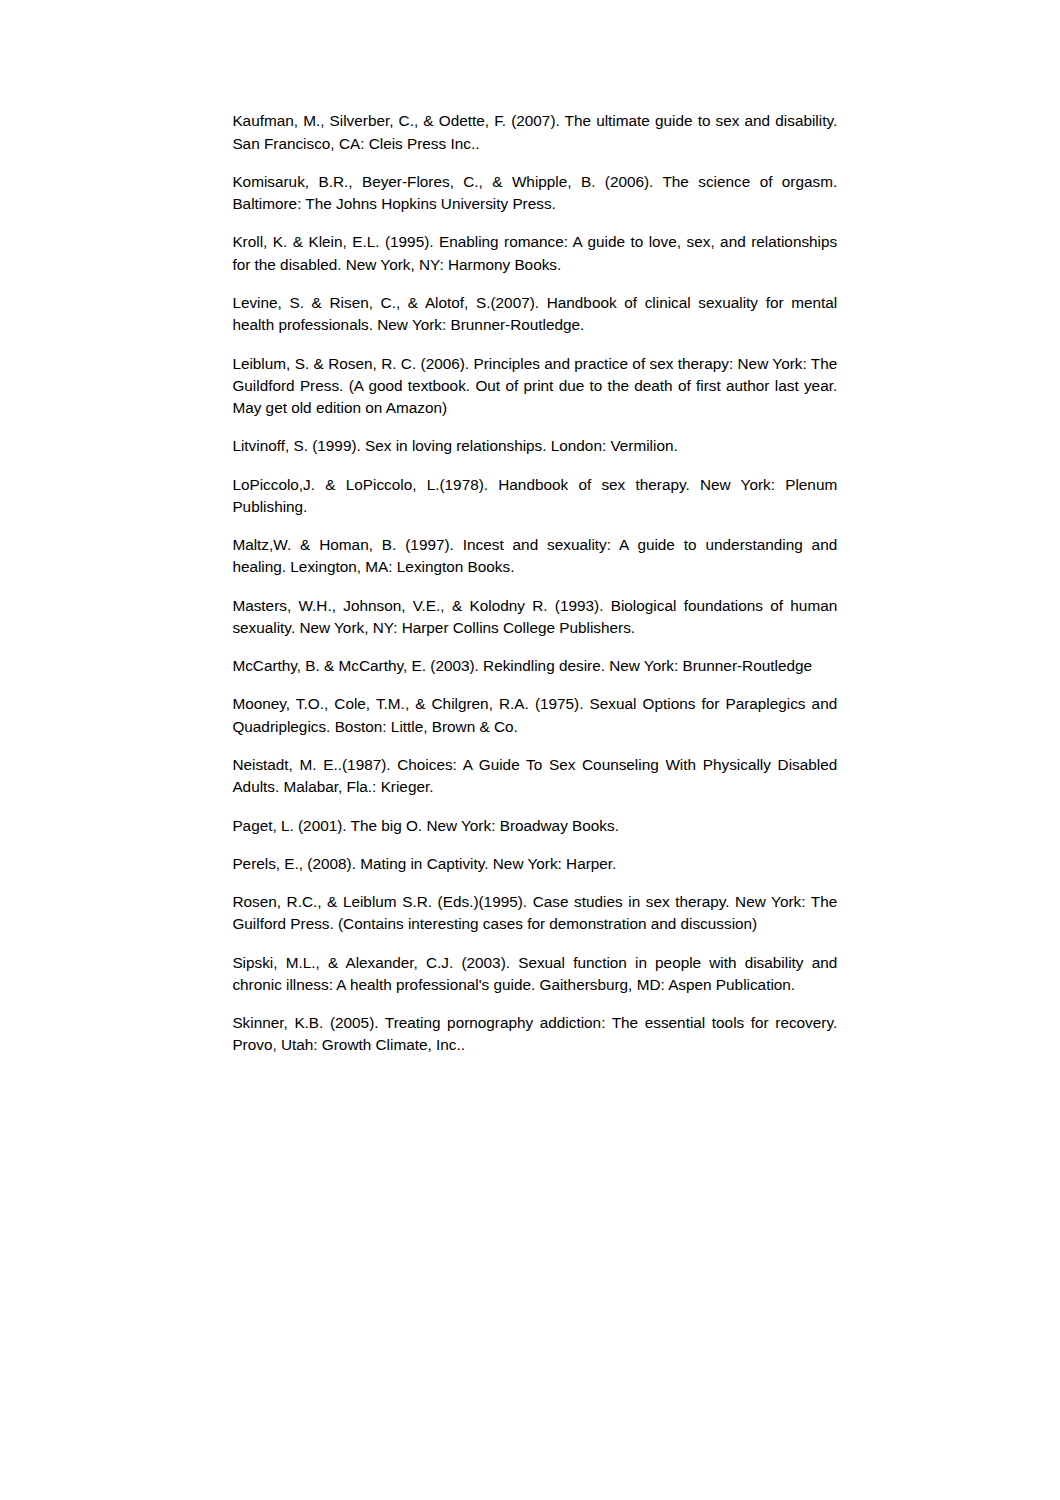Kaufman, M., Silverber, C., & Odette, F. (2007). The ultimate guide to sex and disability. San Francisco, CA: Cleis Press Inc..
Komisaruk, B.R., Beyer-Flores, C., & Whipple, B. (2006). The science of orgasm. Baltimore: The Johns Hopkins University Press.
Kroll, K. & Klein, E.L. (1995). Enabling romance: A guide to love, sex, and relationships for the disabled. New York, NY: Harmony Books.
Levine, S. & Risen, C., & Alotof, S.(2007). Handbook of clinical sexuality for mental health professionals. New York: Brunner-Routledge.
Leiblum, S. & Rosen, R. C. (2006). Principles and practice of sex therapy: New York: The Guildford Press. (A good textbook. Out of print due to the death of first author last year. May get old edition on Amazon)
Litvinoff, S. (1999). Sex in loving relationships. London: Vermilion.
LoPiccolo,J. & LoPiccolo, L.(1978). Handbook of sex therapy. New York: Plenum Publishing.
Maltz,W. & Homan, B. (1997). Incest and sexuality: A guide to understanding and healing. Lexington, MA: Lexington Books.
Masters, W.H., Johnson, V.E., & Kolodny R. (1993). Biological foundations of human sexuality. New York, NY: Harper Collins College Publishers.
McCarthy, B. & McCarthy, E. (2003). Rekindling desire. New York: Brunner-Routledge
Mooney, T.O., Cole, T.M., & Chilgren, R.A. (1975). Sexual Options for Paraplegics and Quadriplegics. Boston: Little, Brown & Co.
Neistadt, M. E..(1987). Choices: A Guide To Sex Counseling With Physically Disabled Adults. Malabar, Fla.: Krieger.
Paget, L. (2001). The big O. New York: Broadway Books.
Perels, E., (2008). Mating in Captivity. New York: Harper.
Rosen, R.C., & Leiblum S.R. (Eds.)(1995). Case studies in sex therapy. New York: The Guilford Press. (Contains interesting cases for demonstration and discussion)
Sipski, M.L., & Alexander, C.J. (2003). Sexual function in people with disability and chronic illness: A health professional's guide. Gaithersburg, MD: Aspen Publication.
Skinner, K.B. (2005). Treating pornography addiction: The essential tools for recovery. Provo, Utah: Growth Climate, Inc..